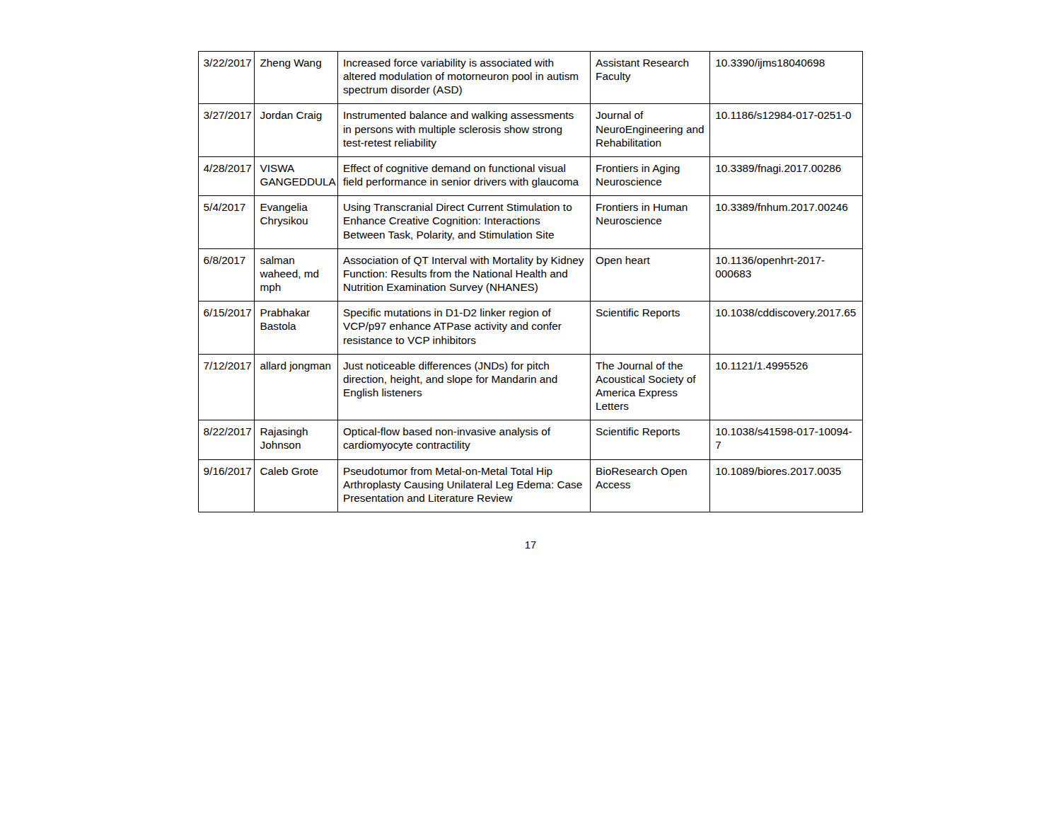| 3/22/2017 | Zheng Wang | Increased force variability is associated with altered modulation of motorneuron pool in autism spectrum disorder (ASD) | Assistant Research Faculty | 10.3390/ijms18040698 |
| 3/27/2017 | Jordan Craig | Instrumented balance and walking assessments in persons with multiple sclerosis show strong test-retest reliability | Journal of NeuroEngineering and Rehabilitation | 10.1186/s12984-017-0251-0 |
| 4/28/2017 | VISWA GANGEDDULA | Effect of cognitive demand on functional visual field performance in senior drivers with glaucoma | Frontiers in Aging Neuroscience | 10.3389/fnagi.2017.00286 |
| 5/4/2017 | Evangelia Chrysikou | Using Transcranial Direct Current Stimulation to Enhance Creative Cognition: Interactions Between Task, Polarity, and Stimulation Site | Frontiers in Human Neuroscience | 10.3389/fnhum.2017.00246 |
| 6/8/2017 | salman waheed, md mph | Association of QT Interval with Mortality by Kidney Function: Results from the National Health and Nutrition Examination Survey (NHANES) | Open heart | 10.1136/openhrt-2017-000683 |
| 6/15/2017 | Prabhakar Bastola | Specific mutations in D1-D2 linker region of VCP/p97 enhance ATPase activity and confer resistance to VCP inhibitors | Scientific Reports | 10.1038/cddiscovery.2017.65 |
| 7/12/2017 | allard jongman | Just noticeable differences (JNDs) for pitch direction, height, and slope for Mandarin and English listeners | The Journal of the Acoustical Society of America Express Letters | 10.1121/1.4995526 |
| 8/22/2017 | Rajasingh Johnson | Optical-flow based non-invasive analysis of cardiomyocyte contractility | Scientific Reports | 10.1038/s41598-017-10094-7 |
| 9/16/2017 | Caleb Grote | Pseudotumor from Metal-on-Metal Total Hip Arthroplasty Causing Unilateral Leg Edema: Case Presentation and Literature Review | BioResearch Open Access | 10.1089/biores.2017.0035 |
17